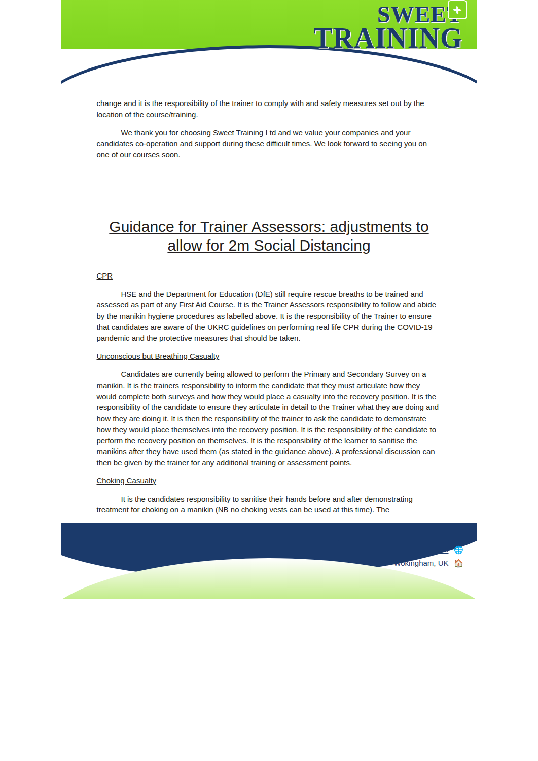SWEET+
TRAINING
change and it is the responsibility of the trainer to comply with and safety measures set out by the location of the course/training.
We thank you for choosing Sweet Training Ltd and we value your companies and your candidates co-operation and support during these difficult times. We look forward to seeing you on one of our courses soon.
Guidance for Trainer Assessors: adjustments to allow for 2m Social Distancing
CPR
HSE and the Department for Education (DfE) still require rescue breaths to be trained and assessed as part of any First Aid Course. It is the Trainer Assessors responsibility to follow and abide by the manikin hygiene procedures as labelled above. It is the responsibility of the Trainer to ensure that candidates are aware of the UKRC guidelines on performing real life CPR during the COVID-19 pandemic and the protective measures that should be taken.
Unconscious but Breathing Casualty
Candidates are currently being allowed to perform the Primary and Secondary Survey on a manikin. It is the trainers responsibility to inform the candidate that they must articulate how they would complete both surveys and how they would place a casualty into the recovery position. It is the responsibility of the candidate to ensure they articulate in detail to the Trainer what they are doing and how they are doing it. It is then the responsibility of the trainer to ask the candidate to demonstrate how they would place themselves into the recovery position. It is the responsibility of the candidate to perform the recovery position on themselves. It is the responsibility of the learner to sanitise the manikins after they have used them (as stated in the guidance above). A professional discussion can then be given by the trainer for any additional training or assessment points.
Choking Casualty
It is the candidates responsibility to sanitise their hands before and after demonstrating treatment for choking on a manikin (NB no choking vests can be used at this time). The
07917 731280☎
ben.sweet@sweet-training.co.uk✉
www.sweet-training.co.uk🌐
Wokingham, UK🏠